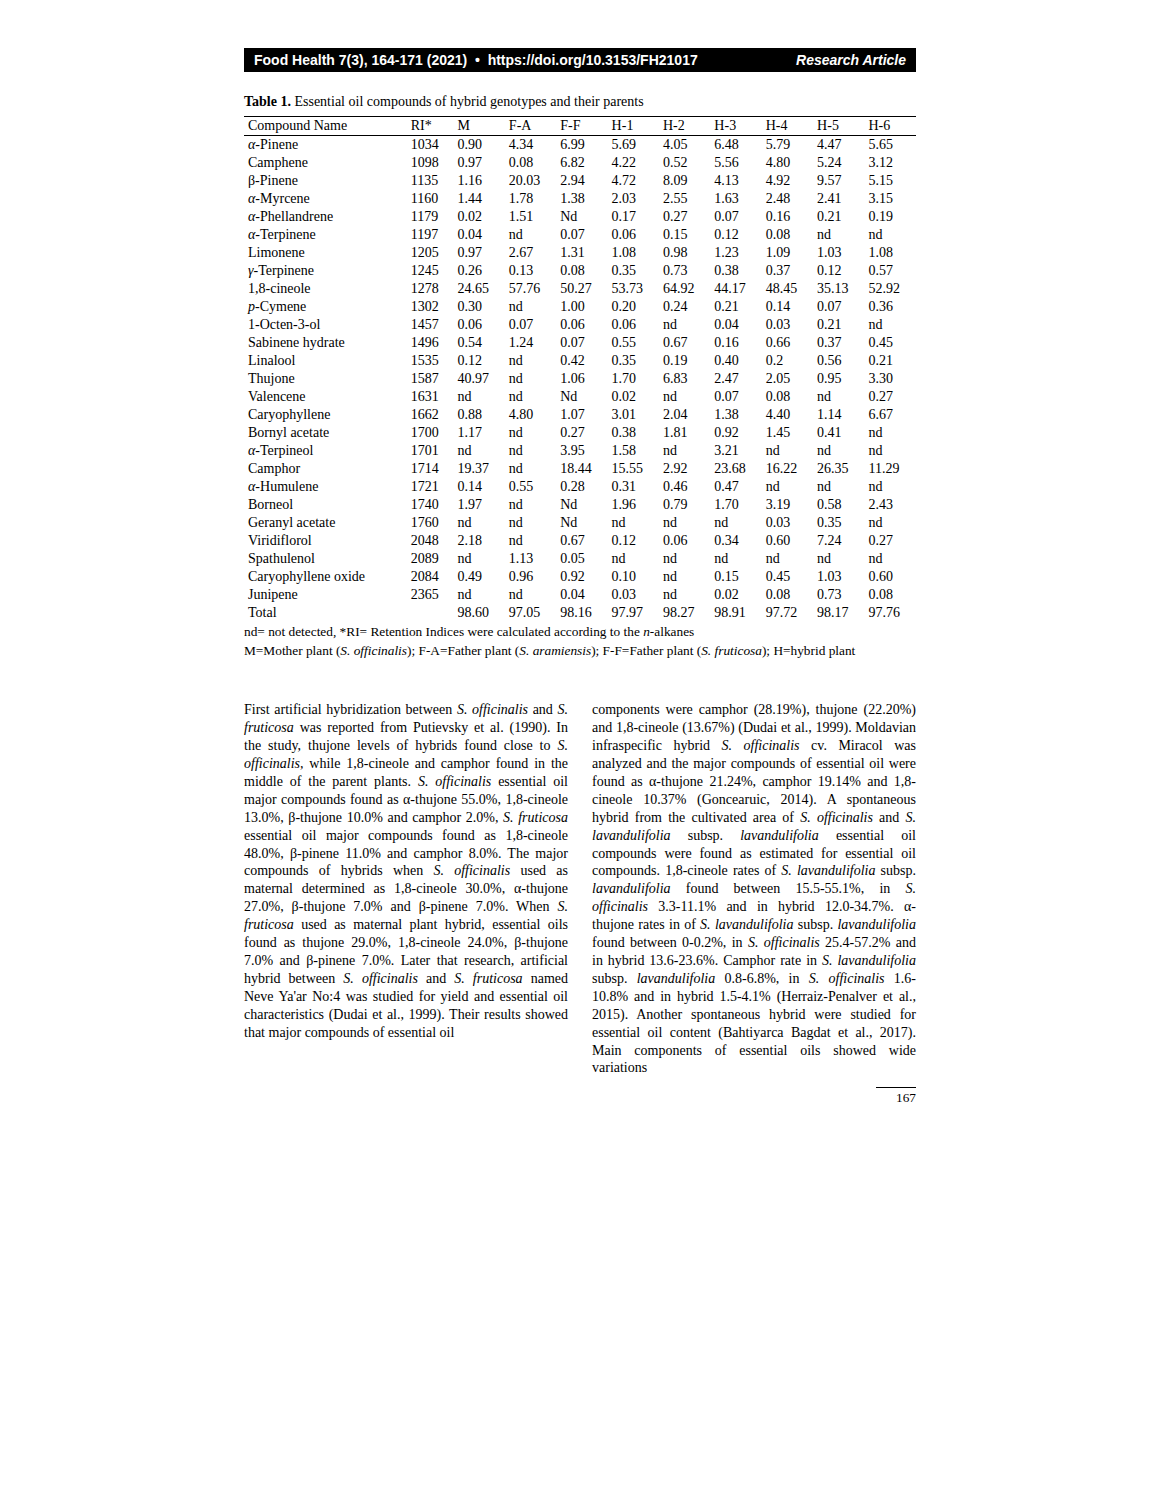Food Health 7(3), 164-171 (2021) • https://doi.org/10.3153/FH21017 Research Article
Table 1. Essential oil compounds of hybrid genotypes and their parents
| Compound Name | RI* | M | F-A | F-F | H-1 | H-2 | H-3 | H-4 | H-5 | H-6 |
| --- | --- | --- | --- | --- | --- | --- | --- | --- | --- | --- |
| α -Pinene | 1034 | 0.90 | 4.34 | 6.99 | 5.69 | 4.05 | 6.48 | 5.79 | 4.47 | 5.65 |
| Camphene | 1098 | 0.97 | 0.08 | 6.82 | 4.22 | 0.52 | 5.56 | 4.80 | 5.24 | 3.12 |
| β-Pinene | 1135 | 1.16 | 20.03 | 2.94 | 4.72 | 8.09 | 4.13 | 4.92 | 9.57 | 5.15 |
| α -Myrcene | 1160 | 1.44 | 1.78 | 1.38 | 2.03 | 2.55 | 1.63 | 2.48 | 2.41 | 3.15 |
| α -Phellandrene | 1179 | 0.02 | 1.51 | Nd | 0.17 | 0.27 | 0.07 | 0.16 | 0.21 | 0.19 |
| α -Terpinene | 1197 | 0.04 | nd | 0.07 | 0.06 | 0.15 | 0.12 | 0.08 | nd | nd |
| Limonene | 1205 | 0.97 | 2.67 | 1.31 | 1.08 | 0.98 | 1.23 | 1.09 | 1.03 | 1.08 |
| γ -Terpinene | 1245 | 0.26 | 0.13 | 0.08 | 0.35 | 0.73 | 0.38 | 0.37 | 0.12 | 0.57 |
| 1,8-cineole | 1278 | 24.65 | 57.76 | 50.27 | 53.73 | 64.92 | 44.17 | 48.45 | 35.13 | 52.92 |
| p -Cymene | 1302 | 0.30 | nd | 1.00 | 0.20 | 0.24 | 0.21 | 0.14 | 0.07 | 0.36 |
| 1-Octen-3-ol | 1457 | 0.06 | 0.07 | 0.06 | 0.06 | nd | 0.04 | 0.03 | 0.21 | nd |
| Sabinene hydrate | 1496 | 0.54 | 1.24 | 0.07 | 0.55 | 0.67 | 0.16 | 0.66 | 0.37 | 0.45 |
| Linalool | 1535 | 0.12 | nd | 0.42 | 0.35 | 0.19 | 0.40 | 0.2 | 0.56 | 0.21 |
| Thujone | 1587 | 40.97 | nd | 1.06 | 1.70 | 6.83 | 2.47 | 2.05 | 0.95 | 3.30 |
| Valencene | 1631 | nd | nd | Nd | 0.02 | nd | 0.07 | 0.08 | nd | 0.27 |
| Caryophyllene | 1662 | 0.88 | 4.80 | 1.07 | 3.01 | 2.04 | 1.38 | 4.40 | 1.14 | 6.67 |
| Bornyl acetate | 1700 | 1.17 | nd | 0.27 | 0.38 | 1.81 | 0.92 | 1.45 | 0.41 | nd |
| α -Terpineol | 1701 | nd | nd | 3.95 | 1.58 | nd | 3.21 | nd | nd | nd |
| Camphor | 1714 | 19.37 | nd | 18.44 | 15.55 | 2.92 | 23.68 | 16.22 | 26.35 | 11.29 |
| α -Humulene | 1721 | 0.14 | 0.55 | 0.28 | 0.31 | 0.46 | 0.47 | nd | nd | nd |
| Borneol | 1740 | 1.97 | nd | Nd | 1.96 | 0.79 | 1.70 | 3.19 | 0.58 | 2.43 |
| Geranyl acetate | 1760 | nd | nd | Nd | nd | nd | nd | 0.03 | 0.35 | nd |
| Viridiflorol | 2048 | 2.18 | nd | 0.67 | 0.12 | 0.06 | 0.34 | 0.60 | 7.24 | 0.27 |
| Spathulenol | 2089 | nd | 1.13 | 0.05 | nd | nd | nd | nd | nd | nd |
| Caryophyllene oxide | 2084 | 0.49 | 0.96 | 0.92 | 0.10 | nd | 0.15 | 0.45 | 1.03 | 0.60 |
| Junipene | 2365 | nd | nd | 0.04 | 0.03 | nd | 0.02 | 0.08 | 0.73 | 0.08 |
| Total | | 98.60 | 97.05 | 98.16 | 97.97 | 98.27 | 98.91 | 97.72 | 98.17 | 97.76 |
nd= not detected, *RI= Retention Indices were calculated according to the n-alkanes
M=Mother plant (S. officinalis); F-A=Father plant (S. aramiensis); F-F=Father plant (S. fruticosa); H=hybrid plant
First artificial hybridization between S. officinalis and S. fruticosa was reported from Putievsky et al. (1990). In the study, thujone levels of hybrids found close to S. officinalis, while 1,8-cineole and camphor found in the middle of the parent plants. S. officinalis essential oil major compounds found as α-thujone 55.0%, 1,8-cineole 13.0%, β-thujone 10.0% and camphor 2.0%, S. fruticosa essential oil major compounds found as 1,8-cineole 48.0%, β-pinene 11.0% and camphor 8.0%. The major compounds of hybrids when S. officinalis used as maternal determined as 1,8-cineole 30.0%, α-thujone 27.0%, β-thujone 7.0% and β-pinene 7.0%. When S. fruticosa used as maternal plant hybrid, essential oils found as thujone 29.0%, 1,8-cineole 24.0%, β-thujone 7.0% and β-pinene 7.0%. Later that research, artificial hybrid between S. officinalis and S. fruticosa named Neve Ya'ar No:4 was studied for yield and essential oil characteristics (Dudai et al., 1999). Their results showed that major compounds of essential oil
components were camphor (28.19%), thujone (22.20%) and 1,8-cineole (13.67%) (Dudai et al., 1999). Moldavian infraspecific hybrid S. officinalis cv. Miracol was analyzed and the major compounds of essential oil were found as α-thujone 21.24%, camphor 19.14% and 1,8-cineole 10.37% (Goncearuic, 2014). A spontaneous hybrid from the cultivated area of S. officinalis and S. lavandulifolia subsp. lavandulifolia essential oil compounds were found as estimated for essential oil compounds. 1,8-cineole rates of S. lavandulifolia subsp. lavandulifolia found between 15.5-55.1%, in S. officinalis 3.3-11.1% and in hybrid 12.0-34.7%. α-thujone rates in of S. lavandulifolia subsp. lavandulifolia found between 0-0.2%, in S. officinalis 25.4-57.2% and in hybrid 13.6-23.6%. Camphor rate in S. lavandulifolia subsp. lavandulifolia 0.8-6.8%, in S. officinalis 1.6-10.8% and in hybrid 1.5-4.1% (Herraiz-Penalver et al., 2015). Another spontaneous hybrid were studied for essential oil content (Bahtiyarca Bagdat et al., 2017). Main components of essential oils showed wide variations
167